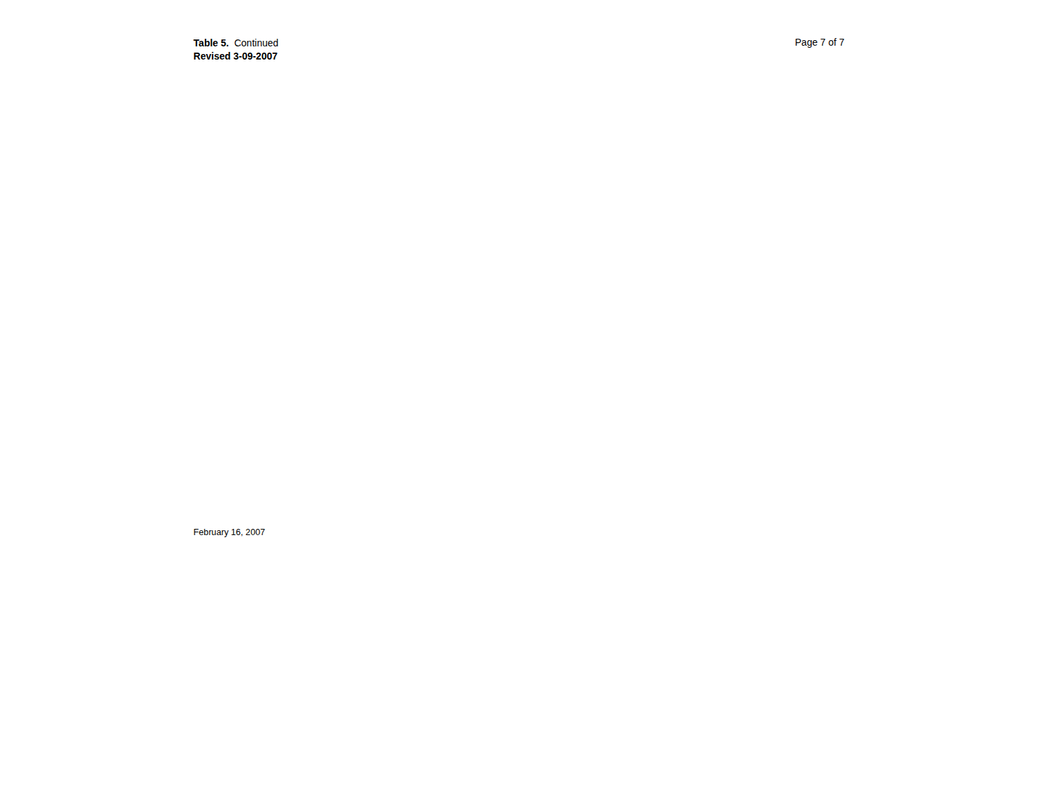Table 5. Continued
Revised 3-09-2007
Page 7 of 7
February 16, 2007